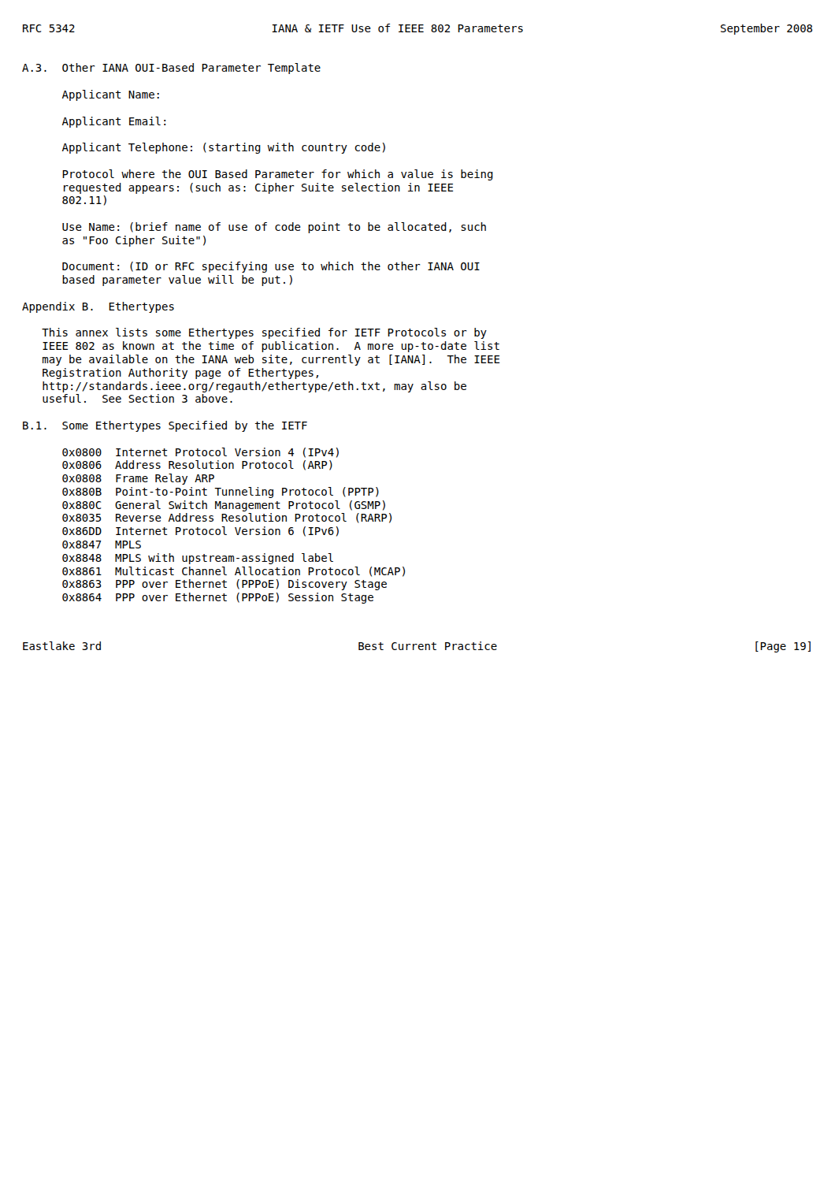RFC 5342 IANA & IETF Use of IEEE 802 Parameters September 2008
A.3. Other IANA OUI-Based Parameter Template Applicant Name: Applicant Email: Applicant Telephone: (starting with country code) Protocol where the OUI Based Parameter for which a value is being requested appears: (such as: Cipher Suite selection in IEEE 802.11) Use Name: (brief name of use of code point to be allocated, such as "Foo Cipher Suite") Document: (ID or RFC specifying use to which the other IANA OUI based parameter value will be put.) Appendix B. Ethertypes This annex lists some Ethertypes specified for IETF Protocols or by IEEE 802 as known at the time of publication. A more up-to-date list may be available on the IANA web site, currently at [IANA]. The IEEE Registration Authority page of Ethertypes, http://standards.ieee.org/regauth/ethertype/eth.txt, may also be useful. See Section 3 above. B.1. Some Ethertypes Specified by the IETF 0x0800 Internet Protocol Version 4 (IPv4) 0x0806 Address Resolution Protocol (ARP) 0x0808 Frame Relay ARP 0x880B Point-to-Point Tunneling Protocol (PPTP) 0x880C General Switch Management Protocol (GSMP) 0x8035 Reverse Address Resolution Protocol (RARP) 0x86DD Internet Protocol Version 6 (IPv6) 0x8847 MPLS 0x8848 MPLS with upstream-assigned label 0x8861 Multicast Channel Allocation Protocol (MCAP) 0x8863 PPP over Ethernet (PPPoE) Discovery Stage 0x8864 PPP over Ethernet (PPPoE) Session Stage
Eastlake 3rd Best Current Practice[Page 19]